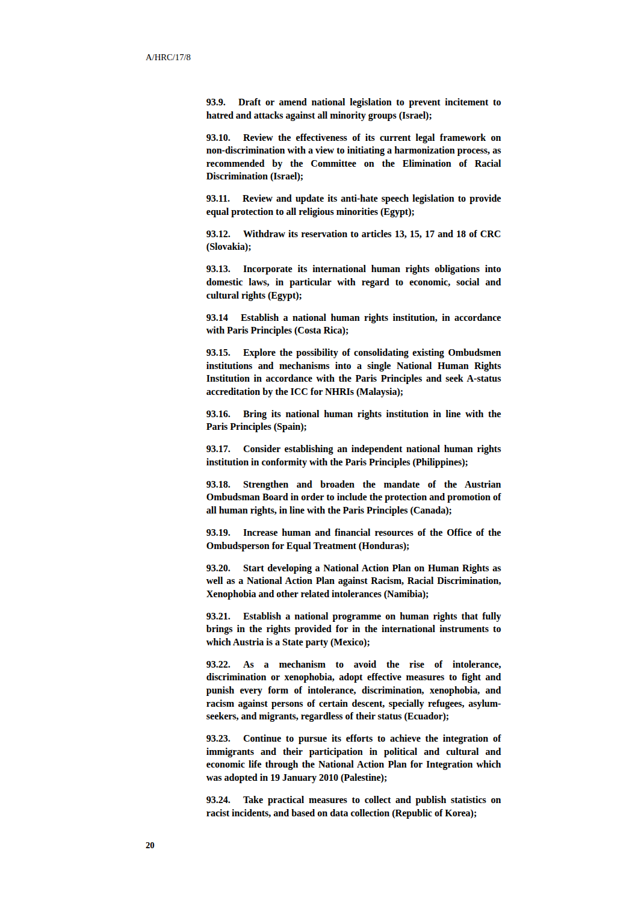A/HRC/17/8
93.9. Draft or amend national legislation to prevent incitement to hatred and attacks against all minority groups (Israel);
93.10. Review the effectiveness of its current legal framework on non-discrimination with a view to initiating a harmonization process, as recommended by the Committee on the Elimination of Racial Discrimination (Israel);
93.11. Review and update its anti-hate speech legislation to provide equal protection to all religious minorities (Egypt);
93.12. Withdraw its reservation to articles 13, 15, 17 and 18 of CRC (Slovakia);
93.13. Incorporate its international human rights obligations into domestic laws, in particular with regard to economic, social and cultural rights (Egypt);
93.14 Establish a national human rights institution, in accordance with Paris Principles (Costa Rica);
93.15. Explore the possibility of consolidating existing Ombudsmen institutions and mechanisms into a single National Human Rights Institution in accordance with the Paris Principles and seek A-status accreditation by the ICC for NHRIs (Malaysia);
93.16. Bring its national human rights institution in line with the Paris Principles (Spain);
93.17. Consider establishing an independent national human rights institution in conformity with the Paris Principles (Philippines);
93.18. Strengthen and broaden the mandate of the Austrian Ombudsman Board in order to include the protection and promotion of all human rights, in line with the Paris Principles (Canada);
93.19. Increase human and financial resources of the Office of the Ombudsperson for Equal Treatment (Honduras);
93.20. Start developing a National Action Plan on Human Rights as well as a National Action Plan against Racism, Racial Discrimination, Xenophobia and other related intolerances (Namibia);
93.21. Establish a national programme on human rights that fully brings in the rights provided for in the international instruments to which Austria is a State party (Mexico);
93.22. As a mechanism to avoid the rise of intolerance, discrimination or xenophobia, adopt effective measures to fight and punish every form of intolerance, discrimination, xenophobia, and racism against persons of certain descent, specially refugees, asylum-seekers, and migrants, regardless of their status (Ecuador);
93.23. Continue to pursue its efforts to achieve the integration of immigrants and their participation in political and cultural and economic life through the National Action Plan for Integration which was adopted in 19 January 2010 (Palestine);
93.24. Take practical measures to collect and publish statistics on racist incidents, and based on data collection (Republic of Korea);
20